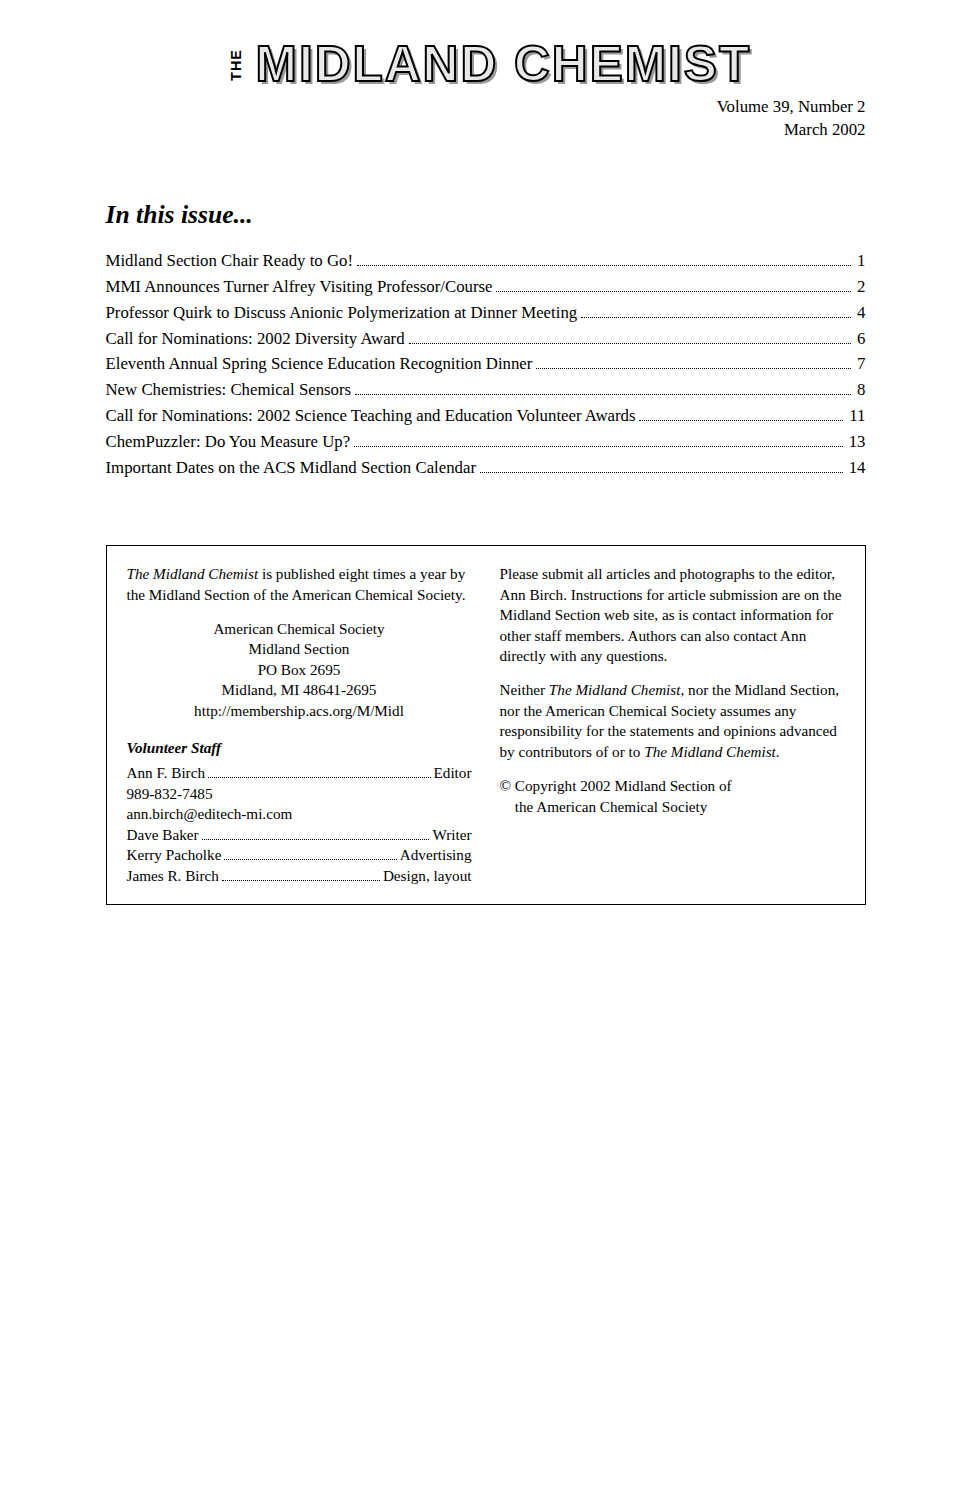THE MIDLAND CHEMIST
Volume 39, Number 2
March 2002
In this issue...
Midland Section Chair Ready to Go! 1
MMI Announces Turner Alfrey Visiting Professor/Course 2
Professor Quirk to Discuss Anionic Polymerization at Dinner Meeting 4
Call for Nominations: 2002 Diversity Award 6
Eleventh Annual Spring Science Education Recognition Dinner 7
New Chemistries: Chemical Sensors 8
Call for Nominations: 2002 Science Teaching and Education Volunteer Awards 11
ChemPuzzler: Do You Measure Up? 13
Important Dates on the ACS Midland Section Calendar 14
The Midland Chemist is published eight times a year by the Midland Section of the American Chemical Society.
American Chemical Society
Midland Section
PO Box 2695
Midland, MI 48641-2695
http://membership.acs.org/M/Midl
Volunteer Staff
Ann F. Birch Editor
989-832-7485
ann.birch@editech-mi.com
Dave Baker Writer
Kerry Pacholke Advertising
James R. Birch Design, layout
Please submit all articles and photographs to the editor, Ann Birch. Instructions for article submission are on the Midland Section web site, as is contact information for other staff members. Authors can also contact Ann directly with any questions.
Neither The Midland Chemist, nor the Midland Section, nor the American Chemical Society assumes any responsibility for the statements and opinions advanced by contributors of or to The Midland Chemist.
© Copyright 2002 Midland Section ofthe American Chemical Society